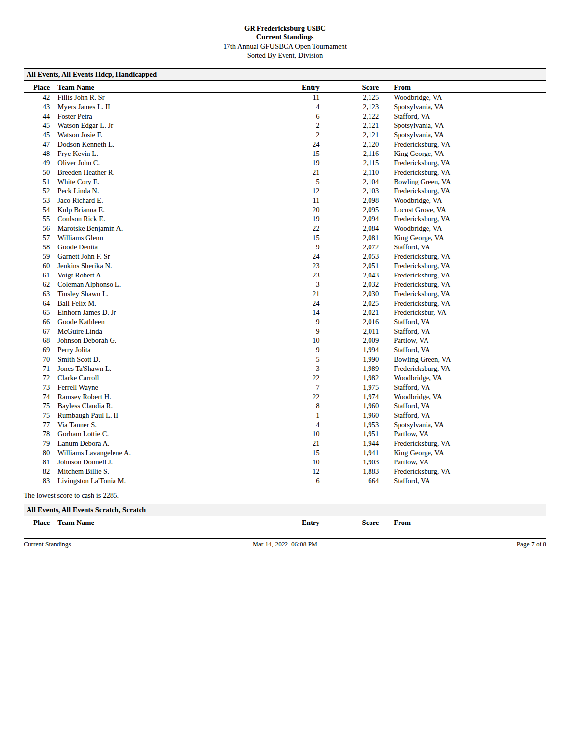GR Fredericksburg USBC
Current Standings
17th Annual GFUSBCA Open Tournament
Sorted By Event, Division
All Events, All Events Hdcp, Handicapped
| Place | Team Name | Entry | Score | From |
| --- | --- | --- | --- | --- |
| 42 | Fillis John R. Sr | 11 | 2,125 | Woodbridge, VA |
| 43 | Myers James L. II | 4 | 2,123 | Spotsylvania, VA |
| 44 | Foster Petra | 6 | 2,122 | Stafford, VA |
| 45 | Watson Edgar L. Jr | 2 | 2,121 | Spotsylvania, VA |
| 45 | Watson Josie F. | 2 | 2,121 | Spotsylvania, VA |
| 47 | Dodson Kenneth L. | 24 | 2,120 | Fredericksburg, VA |
| 48 | Frye Kevin L. | 15 | 2,116 | King George, VA |
| 49 | Oliver John C. | 19 | 2,115 | Fredericksburg, VA |
| 50 | Breeden Heather R. | 21 | 2,110 | Fredericksburg, VA |
| 51 | White Cory E. | 5 | 2,104 | Bowling Green, VA |
| 52 | Peck Linda N. | 12 | 2,103 | Fredericksburg, VA |
| 53 | Jaco Richard E. | 11 | 2,098 | Woodbridge, VA |
| 54 | Kulp Brianna E. | 20 | 2,095 | Locust Grove, VA |
| 55 | Coulson Rick E. | 19 | 2,094 | Fredericksburg, VA |
| 56 | Marotske Benjamin A. | 22 | 2,084 | Woodbridge, VA |
| 57 | Williams Glenn | 15 | 2,081 | King George, VA |
| 58 | Goode Denita | 9 | 2,072 | Stafford, VA |
| 59 | Garnett John F. Sr | 24 | 2,053 | Fredericksburg, VA |
| 60 | Jenkins Sherika N. | 23 | 2,051 | Fredericksburg, VA |
| 61 | Voigt Robert A. | 23 | 2,043 | Fredericksburg, VA |
| 62 | Coleman Alphonso L. | 3 | 2,032 | Fredericksburg, VA |
| 63 | Tinsley Shawn L. | 21 | 2,030 | Fredericksburg, VA |
| 64 | Ball Felix M. | 24 | 2,025 | Fredericksburg, VA |
| 65 | Einhorn James D. Jr | 14 | 2,021 | Fredericksbur, VA |
| 66 | Goode Kathleen | 9 | 2,016 | Stafford, VA |
| 67 | McGuire Linda | 9 | 2,011 | Stafford, VA |
| 68 | Johnson Deborah G. | 10 | 2,009 | Partlow, VA |
| 69 | Perry Jolita | 9 | 1,994 | Stafford, VA |
| 70 | Smith Scott D. | 5 | 1,990 | Bowling Green, VA |
| 71 | Jones Ta'Shawn L. | 3 | 1,989 | Fredericksburg, VA |
| 72 | Clarke Carroll | 22 | 1,982 | Woodbridge, VA |
| 73 | Ferrell Wayne | 7 | 1,975 | Stafford, VA |
| 74 | Ramsey Robert H. | 22 | 1,974 | Woodbridge, VA |
| 75 | Bayless Claudia R. | 8 | 1,960 | Stafford, VA |
| 75 | Rumbaugh Paul L. II | 1 | 1,960 | Stafford, VA |
| 77 | Via Tanner S. | 4 | 1,953 | Spotsylvania, VA |
| 78 | Gorham Lottie C. | 10 | 1,951 | Partlow, VA |
| 79 | Lanum Debora A. | 21 | 1,944 | Fredericksburg, VA |
| 80 | Williams Lavangelene A. | 15 | 1,941 | King George, VA |
| 81 | Johnson Donnell J. | 10 | 1,903 | Partlow, VA |
| 82 | Mitchem Billie S. | 12 | 1,883 | Fredericksburg, VA |
| 83 | Livingston La'Tonia M. | 6 | 664 | Stafford, VA |
The lowest score to cash is 2285.
All Events, All Events Scratch, Scratch
| Place | Team Name | Entry | Score | From |
| --- | --- | --- | --- | --- |
Current Standings
Mar 14, 2022 06:08 PM
Page 7 of 8